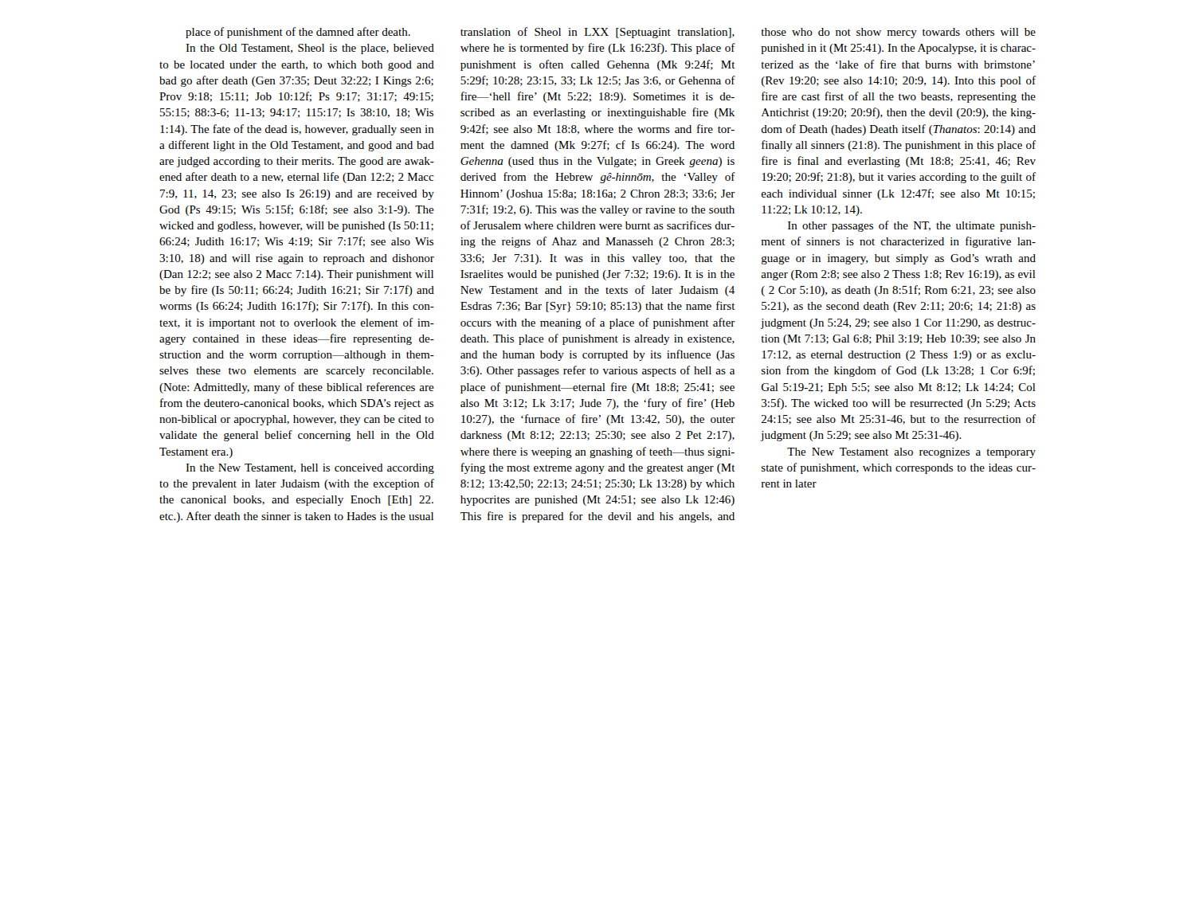place of punishment of the damned after death.
In the Old Testament, Sheol is the place, believed to be located under the earth, to which both good and bad go after death (Gen 37:35; Deut 32:22; I Kings 2:6; Prov 9:18; 15:11; Job 10:12f; Ps 9:17; 31:17; 49:15; 55:15; 88:3-6; 11-13; 94:17; 115:17; Is 38:10, 18; Wis 1:14). The fate of the dead is, however, gradually seen in a different light in the Old Testament, and good and bad are judged according to their merits. The good are awakened after death to a new, eternal life (Dan 12:2; 2 Macc 7:9, 11, 14, 23; see also Is 26:19) and are received by God (Ps 49:15; Wis 5:15f; 6:18f; see also 3:1-9). The wicked and godless, however, will be punished (Is 50:11; 66:24; Judith 16:17; Wis 4:19; Sir 7:17f; see also Wis 3:10, 18) and will rise again to reproach and dishonor (Dan 12:2; see also 2 Macc 7:14). Their punishment will be by fire (Is 50:11; 66:24; Judith 16:21; Sir 7:17f) and worms (Is 66:24; Judith 16:17f); Sir 7:17f). In this context, it is important not to overlook the element of imagery contained in these ideas—fire representing destruction and the worm corruption—although in themselves these two elements are scarcely reconcilable. (Note: Admittedly, many of these biblical references are from the deutero-canonical books, which SDA’s reject as non-biblical or apocryphal, however, they can be cited to validate the general belief concerning hell in the Old Testament era.)
In the New Testament, hell is conceived according to the prevalent in later Judaism (with the exception of the canonical books, and especially Enoch [Eth] 22. etc.). After death the sinner is taken to Hades is the usual translation of Sheol in LXX [Septuagint translation], where he is tormented by fire (Lk 16:23f). This place of punishment is often called Gehenna (Mk 9:24f; Mt 5:29f; 10:28; 23:15, 33; Lk 12:5; Jas 3:6, or Gehenna of fire—‘hell fire’ (Mt 5:22; 18:9). Sometimes it is described as an everlasting or inextinguishable fire (Mk 9:42f; see also Mt 18:8, where the worms and fire torment the damned (Mk 9:27f; cf Is 66:24). The word Gehenna (used thus in the Vulgate; in Greek geena) is derived from the Hebrew gê-hinnōm, the ‘Valley of Hinnom’ (Joshua 15:8a; 18:16a; 2 Chron 28:3; 33:6; Jer 7:31f; 19:2, 6). This was the valley or ravine to the south of Jerusalem where children were burnt as sacrifices during the reigns of Ahaz and Manasseh (2 Chron 28:3; 33:6; Jer 7:31). It was in this valley too, that the Israelites would be punished (Jer 7:32; 19:6). It is in the New Testament and in the texts of later Judaism (4 Esdras 7:36; Bar [Syr} 59:10; 85:13) that the name first occurs with the meaning of a place of punishment after death. This place of punishment is already in existence, and the human body is corrupted by its influence (Jas 3:6). Other passages refer to various aspects of hell as a place of punishment—eternal fire (Mt 18:8; 25:41; see also Mt 3:12; Lk 3:17; Jude 7), the ‘fury of fire’ (Heb 10:27), the ‘furnace of fire’ (Mt 13:42, 50), the outer darkness (Mt 8:12; 22:13; 25:30; see also 2 Pet 2:17), where there is weeping an gnashing of teeth—thus signifying the most extreme agony and the greatest anger (Mt 8:12; 13:42,50; 22:13; 24:51; 25:30; Lk 13:28) by which hypocrites are punished (Mt 24:51; see also Lk 12:46) This fire is prepared for the devil and his angels, and those who do not show mercy towards others will be punished in it (Mt 25:41). In the Apocalypse, it is characterized as the ‘lake of fire that burns with brimstone’ (Rev 19:20; see also 14:10; 20:9, 14). Into this pool of fire are cast first of all the two beasts, representing the Antichrist (19:20; 20:9f), then the devil (20:9), the kingdom of Death (hades) Death itself (Thanatos: 20:14) and finally all sinners (21:8). The punishment in this place of fire is final and everlasting (Mt 18:8; 25:41, 46; Rev 19:20; 20:9f; 21:8), but it varies according to the guilt of each individual sinner (Lk 12:47f; see also Mt 10:15; 11:22; Lk 10:12, 14).
In other passages of the NT, the ultimate punishment of sinners is not characterized in figurative language or in imagery, but simply as God’s wrath and anger (Rom 2:8; see also 2 Thess 1:8; Rev 16:19), as evil ( 2 Cor 5:10), as death (Jn 8:51f; Rom 6:21, 23; see also 5:21), as the second death (Rev 2:11; 20:6; 14; 21:8) as judgment (Jn 5:24, 29; see also 1 Cor 11:290, as destruction (Mt 7:13; Gal 6:8; Phil 3:19; Heb 10:39; see also Jn 17:12, as eternal destruction (2 Thess 1:9) or as exclusion from the kingdom of God (Lk 13:28; 1 Cor 6:9f; Gal 5:19-21; Eph 5:5; see also Mt 8:12; Lk 14:24; Col 3:5f). The wicked too will be resurrected (Jn 5:29; Acts 24:15; see also Mt 25:31-46, but to the resurrection of judgment (Jn 5:29; see also Mt 25:31-46).
The New Testament also recognizes a temporary state of punishment, which corresponds to the ideas current in later